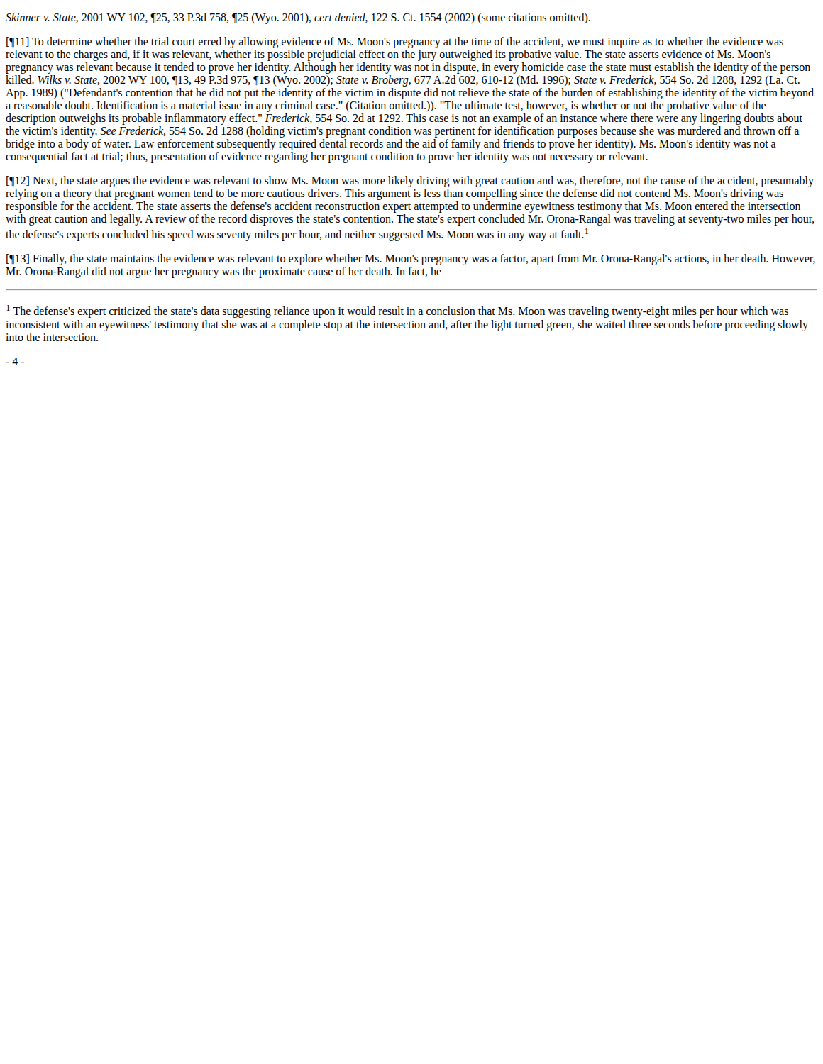Skinner v. State, 2001 WY 102, ¶25, 33 P.3d 758, ¶25 (Wyo. 2001), cert denied, 122 S. Ct. 1554 (2002) (some citations omitted).
[¶11] To determine whether the trial court erred by allowing evidence of Ms. Moon's pregnancy at the time of the accident, we must inquire as to whether the evidence was relevant to the charges and, if it was relevant, whether its possible prejudicial effect on the jury outweighed its probative value. The state asserts evidence of Ms. Moon's pregnancy was relevant because it tended to prove her identity. Although her identity was not in dispute, in every homicide case the state must establish the identity of the person killed. Wilks v. State, 2002 WY 100, ¶13, 49 P.3d 975, ¶13 (Wyo. 2002); State v. Broberg, 677 A.2d 602, 610-12 (Md. 1996); State v. Frederick, 554 So. 2d 1288, 1292 (La. Ct. App. 1989) ("Defendant's contention that he did not put the identity of the victim in dispute did not relieve the state of the burden of establishing the identity of the victim beyond a reasonable doubt. Identification is a material issue in any criminal case." (Citation omitted.)). "The ultimate test, however, is whether or not the probative value of the description outweighs its probable inflammatory effect." Frederick, 554 So. 2d at 1292. This case is not an example of an instance where there were any lingering doubts about the victim's identity. See Frederick, 554 So. 2d 1288 (holding victim's pregnant condition was pertinent for identification purposes because she was murdered and thrown off a bridge into a body of water. Law enforcement subsequently required dental records and the aid of family and friends to prove her identity). Ms. Moon's identity was not a consequential fact at trial; thus, presentation of evidence regarding her pregnant condition to prove her identity was not necessary or relevant.
[¶12] Next, the state argues the evidence was relevant to show Ms. Moon was more likely driving with great caution and was, therefore, not the cause of the accident, presumably relying on a theory that pregnant women tend to be more cautious drivers. This argument is less than compelling since the defense did not contend Ms. Moon's driving was responsible for the accident. The state asserts the defense's accident reconstruction expert attempted to undermine eyewitness testimony that Ms. Moon entered the intersection with great caution and legally. A review of the record disproves the state's contention. The state's expert concluded Mr. Orona-Rangal was traveling at seventy-two miles per hour, the defense's experts concluded his speed was seventy miles per hour, and neither suggested Ms. Moon was in any way at fault.1
[¶13] Finally, the state maintains the evidence was relevant to explore whether Ms. Moon's pregnancy was a factor, apart from Mr. Orona-Rangal's actions, in her death. However, Mr. Orona-Rangal did not argue her pregnancy was the proximate cause of her death. In fact, he
1 The defense's expert criticized the state's data suggesting reliance upon it would result in a conclusion that Ms. Moon was traveling twenty-eight miles per hour which was inconsistent with an eyewitness' testimony that she was at a complete stop at the intersection and, after the light turned green, she waited three seconds before proceeding slowly into the intersection.
- 4 -